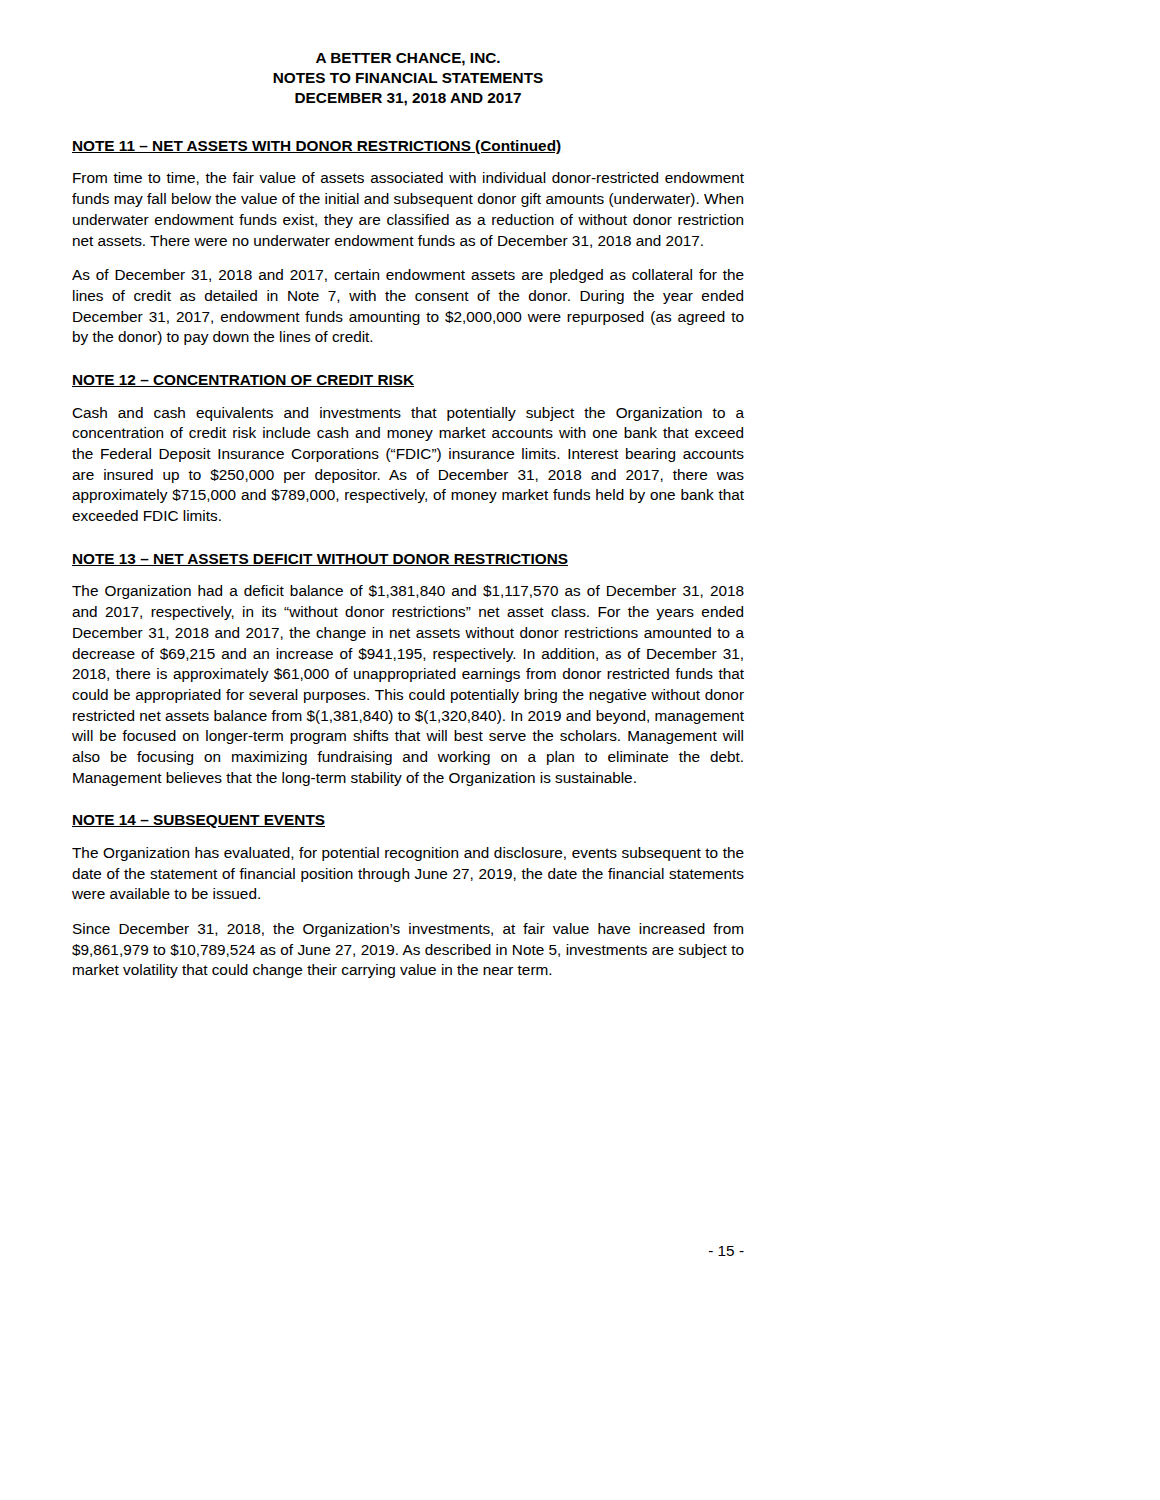A BETTER CHANCE, INC.
NOTES TO FINANCIAL STATEMENTS
DECEMBER 31, 2018 AND 2017
NOTE 11 – NET ASSETS WITH DONOR RESTRICTIONS (Continued)
From time to time, the fair value of assets associated with individual donor-restricted endowment funds may fall below the value of the initial and subsequent donor gift amounts (underwater). When underwater endowment funds exist, they are classified as a reduction of without donor restriction net assets. There were no underwater endowment funds as of December 31, 2018 and 2017.
As of December 31, 2018 and 2017, certain endowment assets are pledged as collateral for the lines of credit as detailed in Note 7, with the consent of the donor. During the year ended December 31, 2017, endowment funds amounting to $2,000,000 were repurposed (as agreed to by the donor) to pay down the lines of credit.
NOTE 12 – CONCENTRATION OF CREDIT RISK
Cash and cash equivalents and investments that potentially subject the Organization to a concentration of credit risk include cash and money market accounts with one bank that exceed the Federal Deposit Insurance Corporations (“FDIC”) insurance limits. Interest bearing accounts are insured up to $250,000 per depositor. As of December 31, 2018 and 2017, there was approximately $715,000 and $789,000, respectively, of money market funds held by one bank that exceeded FDIC limits.
NOTE 13 – NET ASSETS DEFICIT WITHOUT DONOR RESTRICTIONS
The Organization had a deficit balance of $1,381,840 and $1,117,570 as of December 31, 2018 and 2017, respectively, in its “without donor restrictions” net asset class. For the years ended December 31, 2018 and 2017, the change in net assets without donor restrictions amounted to a decrease of $69,215 and an increase of $941,195, respectively. In addition, as of December 31, 2018, there is approximately $61,000 of unappropriated earnings from donor restricted funds that could be appropriated for several purposes. This could potentially bring the negative without donor restricted net assets balance from $(1,381,840) to $(1,320,840). In 2019 and beyond, management will be focused on longer-term program shifts that will best serve the scholars. Management will also be focusing on maximizing fundraising and working on a plan to eliminate the debt. Management believes that the long-term stability of the Organization is sustainable.
NOTE 14 – SUBSEQUENT EVENTS
The Organization has evaluated, for potential recognition and disclosure, events subsequent to the date of the statement of financial position through June 27, 2019, the date the financial statements were available to be issued.
Since December 31, 2018, the Organization’s investments, at fair value have increased from $9,861,979 to $10,789,524 as of June 27, 2019. As described in Note 5, investments are subject to market volatility that could change their carrying value in the near term.
- 15 -